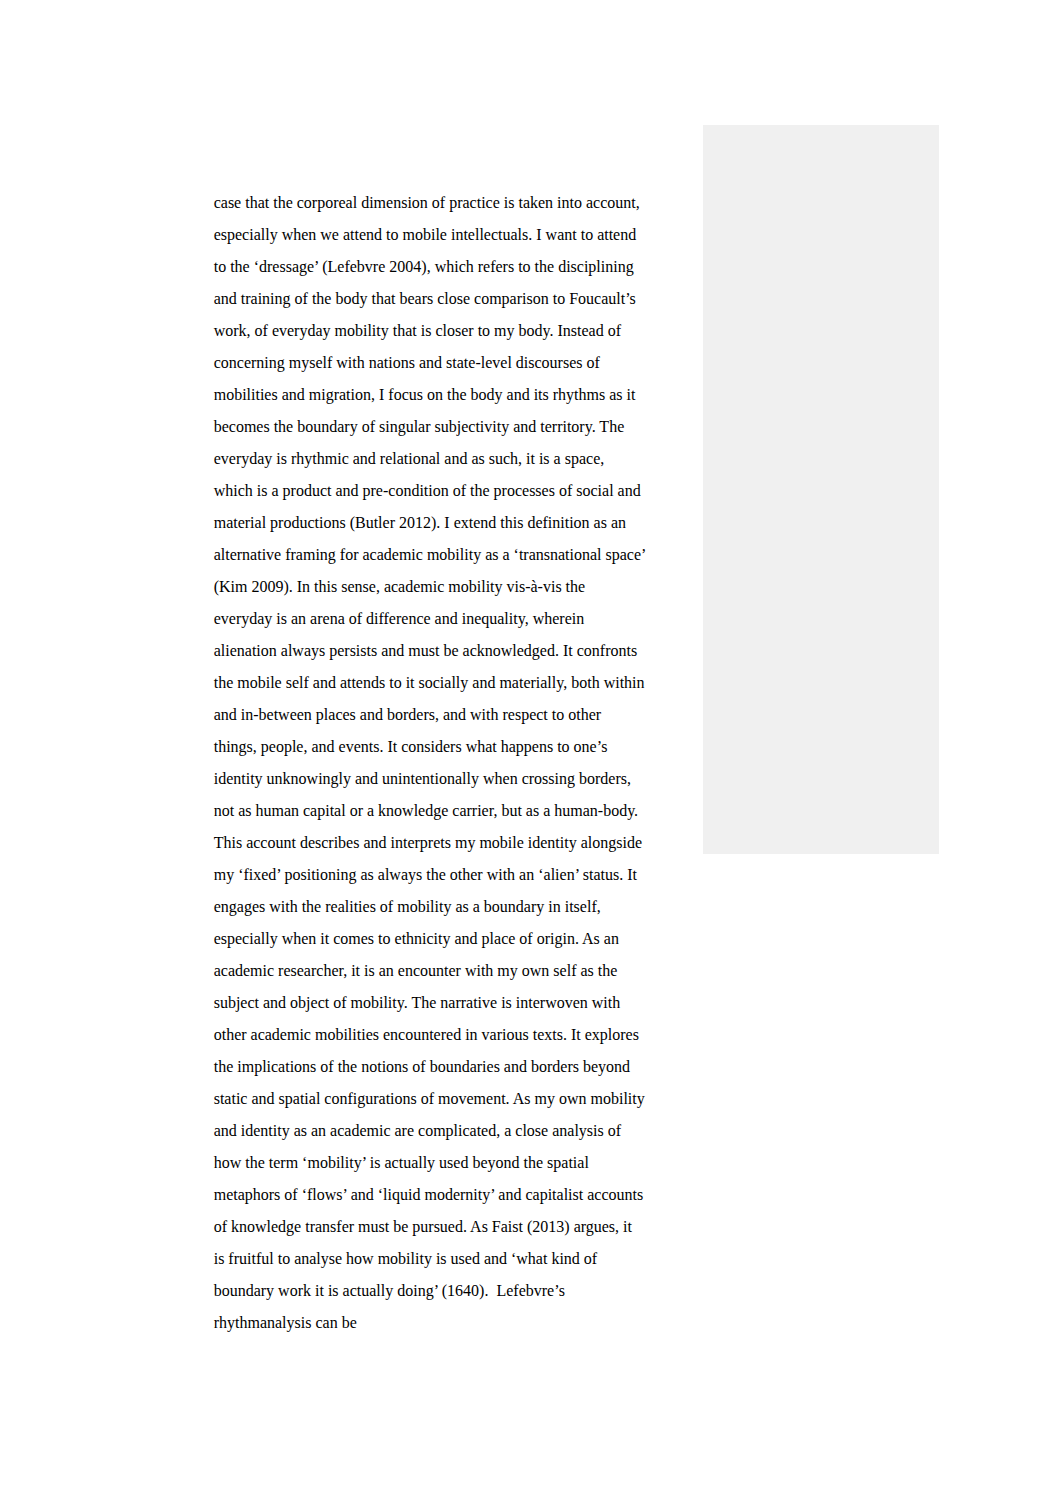case that the corporeal dimension of practice is taken into account, especially when we attend to mobile intellectuals. I want to attend to the ‘dressage’ (Lefebvre 2004), which refers to the disciplining and training of the body that bears close comparison to Foucault’s work, of everyday mobility that is closer to my body. Instead of concerning myself with nations and state-level discourses of mobilities and migration, I focus on the body and its rhythms as it becomes the boundary of singular subjectivity and territory. The everyday is rhythmic and relational and as such, it is a space, which is a product and pre-condition of the processes of social and material productions (Butler 2012). I extend this definition as an alternative framing for academic mobility as a ‘transnational space’ (Kim 2009). In this sense, academic mobility vis-à-vis the everyday is an arena of difference and inequality, wherein alienation always persists and must be acknowledged. It confronts the mobile self and attends to it socially and materially, both within and in-between places and borders, and with respect to other things, people, and events. It considers what happens to one’s identity unknowingly and unintentionally when crossing borders, not as human capital or a knowledge carrier, but as a human-body. This account describes and interprets my mobile identity alongside my ‘fixed’ positioning as always the other with an ‘alien’ status. It engages with the realities of mobility as a boundary in itself, especially when it comes to ethnicity and place of origin. As an academic researcher, it is an encounter with my own self as the subject and object of mobility. The narrative is interwoven with other academic mobilities encountered in various texts. It explores the implications of the notions of boundaries and borders beyond static and spatial configurations of movement. As my own mobility and identity as an academic are complicated, a close analysis of how the term ‘mobility’ is actually used beyond the spatial metaphors of ‘flows’ and ‘liquid modernity’ and capitalist accounts of knowledge transfer must be pursued. As Faist (2013) argues, it is fruitful to analyse how mobility is used and ‘what kind of boundary work it is actually doing’ (1640). Lefebvre’s rhythmanalysis can be